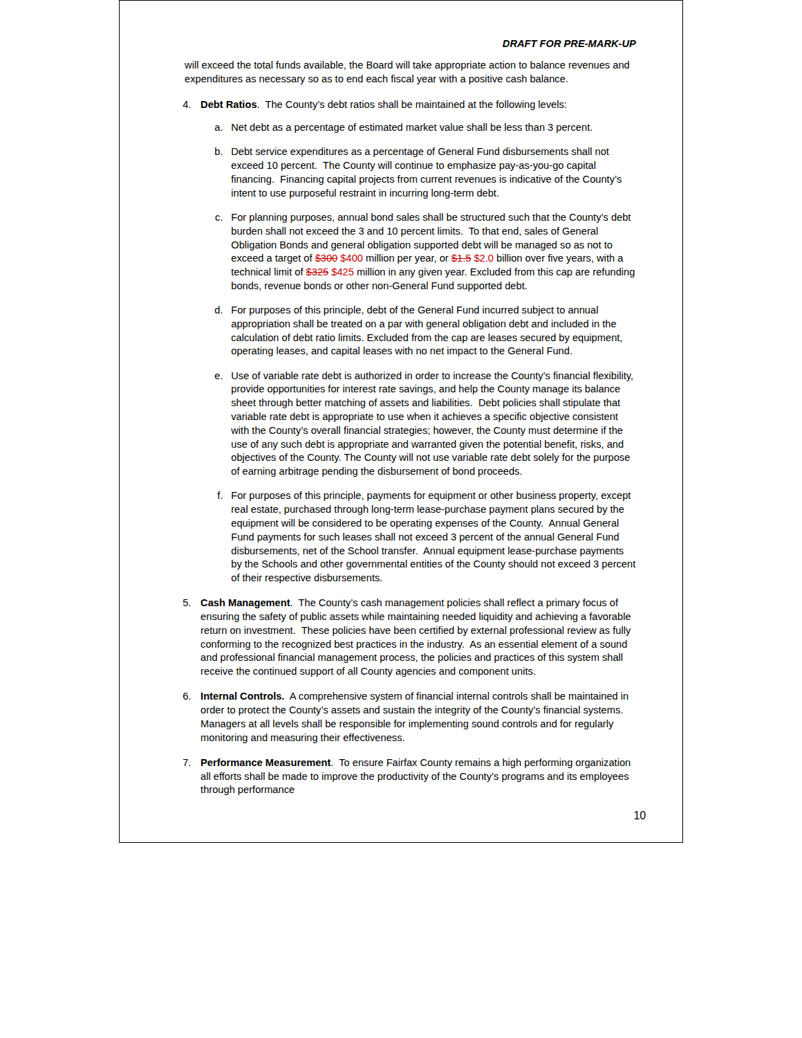DRAFT FOR PRE-MARK-UP
will exceed the total funds available, the Board will take appropriate action to balance revenues and expenditures as necessary so as to end each fiscal year with a positive cash balance.
Debt Ratios. The County’s debt ratios shall be maintained at the following levels:
Net debt as a percentage of estimated market value shall be less than 3 percent.
Debt service expenditures as a percentage of General Fund disbursements shall not exceed 10 percent. The County will continue to emphasize pay-as-you-go capital financing. Financing capital projects from current revenues is indicative of the County’s intent to use purposeful restraint in incurring long-term debt.
For planning purposes, annual bond sales shall be structured such that the County’s debt burden shall not exceed the 3 and 10 percent limits. To that end, sales of General Obligation Bonds and general obligation supported debt will be managed so as not to exceed a target of $300 $400 million per year, or $1.5 $2.0 billion over five years, with a technical limit of $325 $425 million in any given year. Excluded from this cap are refunding bonds, revenue bonds or other non-General Fund supported debt.
For purposes of this principle, debt of the General Fund incurred subject to annual appropriation shall be treated on a par with general obligation debt and included in the calculation of debt ratio limits. Excluded from the cap are leases secured by equipment, operating leases, and capital leases with no net impact to the General Fund.
Use of variable rate debt is authorized in order to increase the County’s financial flexibility, provide opportunities for interest rate savings, and help the County manage its balance sheet through better matching of assets and liabilities. Debt policies shall stipulate that variable rate debt is appropriate to use when it achieves a specific objective consistent with the County’s overall financial strategies; however, the County must determine if the use of any such debt is appropriate and warranted given the potential benefit, risks, and objectives of the County. The County will not use variable rate debt solely for the purpose of earning arbitrage pending the disbursement of bond proceeds.
For purposes of this principle, payments for equipment or other business property, except real estate, purchased through long-term lease-purchase payment plans secured by the equipment will be considered to be operating expenses of the County. Annual General Fund payments for such leases shall not exceed 3 percent of the annual General Fund disbursements, net of the School transfer. Annual equipment lease-purchase payments by the Schools and other governmental entities of the County should not exceed 3 percent of their respective disbursements.
Cash Management. The County’s cash management policies shall reflect a primary focus of ensuring the safety of public assets while maintaining needed liquidity and achieving a favorable return on investment. These policies have been certified by external professional review as fully conforming to the recognized best practices in the industry. As an essential element of a sound and professional financial management process, the policies and practices of this system shall receive the continued support of all County agencies and component units.
Internal Controls. A comprehensive system of financial internal controls shall be maintained in order to protect the County’s assets and sustain the integrity of the County’s financial systems. Managers at all levels shall be responsible for implementing sound controls and for regularly monitoring and measuring their effectiveness.
Performance Measurement. To ensure Fairfax County remains a high performing organization all efforts shall be made to improve the productivity of the County’s programs and its employees through performance
10